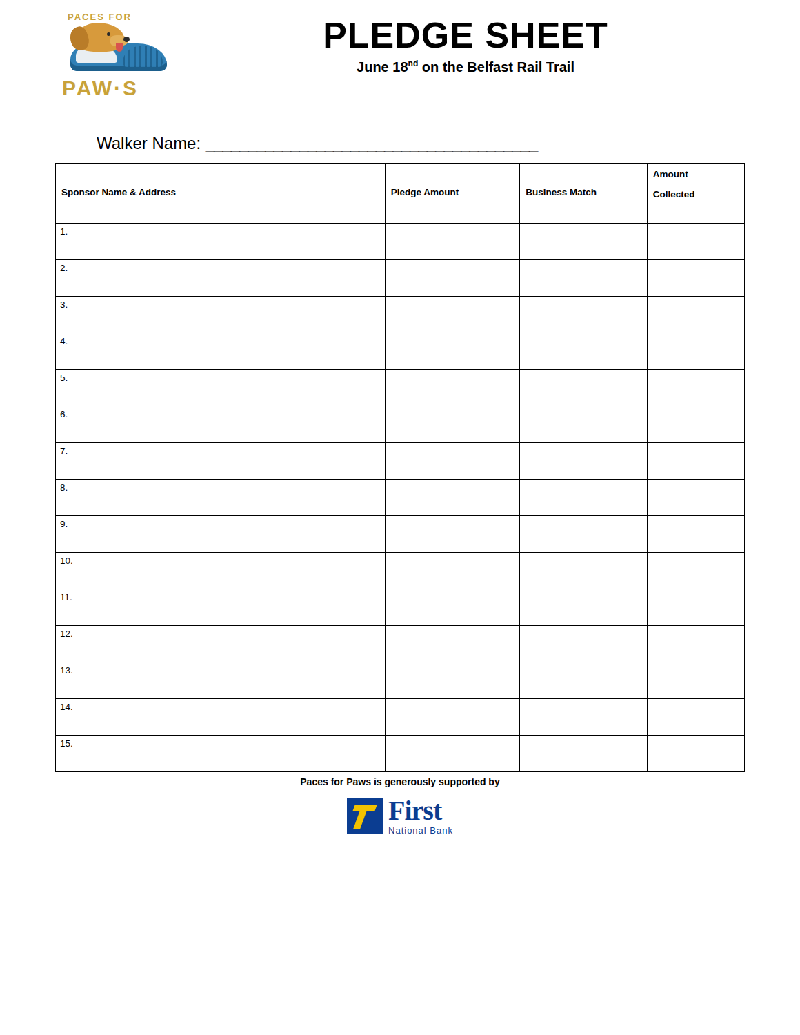PACES FOR
PAW·S
PLEDGE SHEET
June 18nd on the Belfast Rail Trail
Walker Name: _______________________________________
| Sponsor Name & Address | Pledge Amount | Business Match | Amount Collected |
| --- | --- | --- | --- |
| 1. | | | |
| 2. | | | |
| 3. | | | |
| 4. | | | |
| 5. | | | |
| 6. | | | |
| 7. | | | |
| 8. | | | |
| 9. | | | |
| 10. | | | |
| 11. | | | |
| 12. | | | |
| 13. | | | |
| 14. | | | |
| 15. | | | |
Paces for Paws is generously supported by
First
National Bank